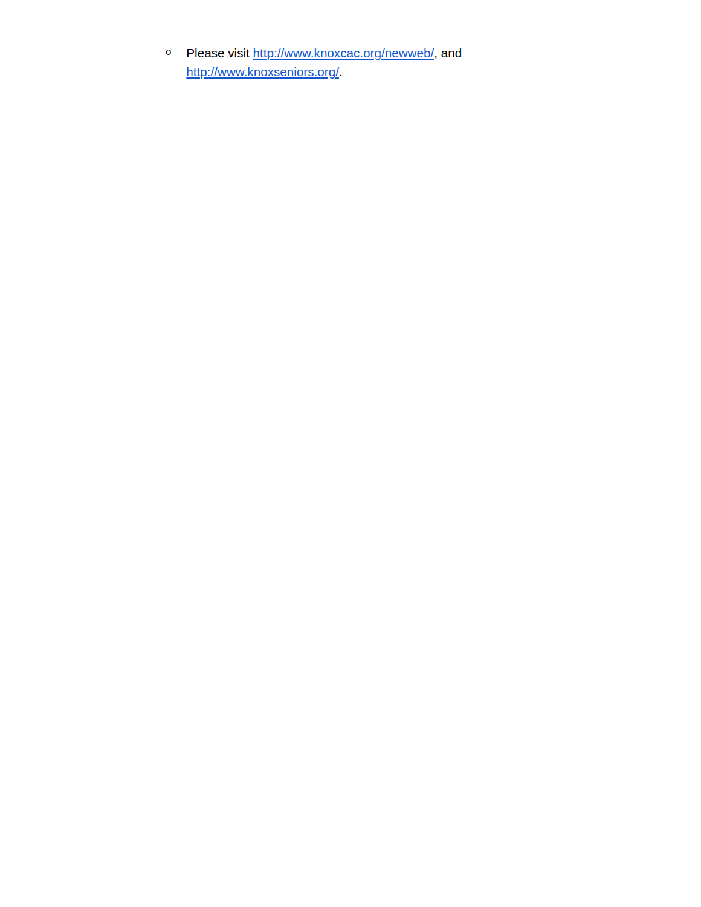Please visit http://www.knoxcac.org/newweb/, and http://www.knoxseniors.org/.